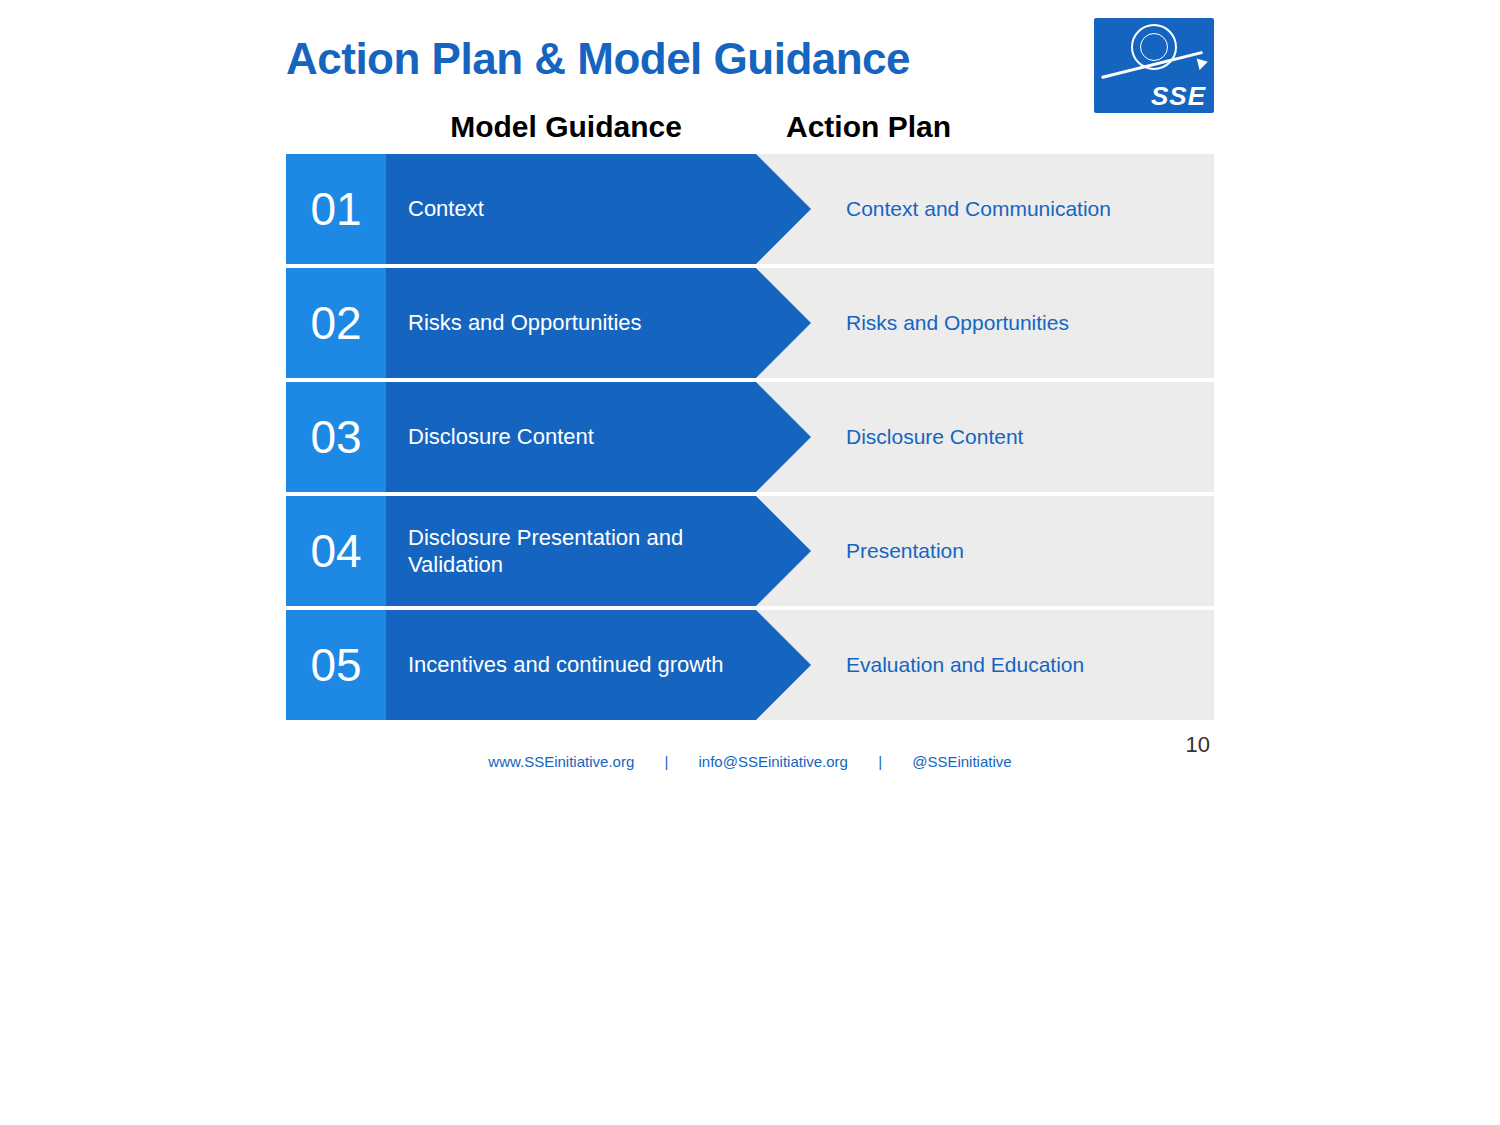SSE
Action Plan & Model Guidance
Model Guidance
Action Plan
01
Context
Context and Communication
02
Risks and Opportunities
Risks and Opportunities
03
Disclosure Content
Disclosure Content
04
Disclosure Presentation and Validation
Presentation
05
Incentives and continued growth
Evaluation and Education
www.SSEinitiative.org | info@SSEinitiative.org | @SSEinitiative
10